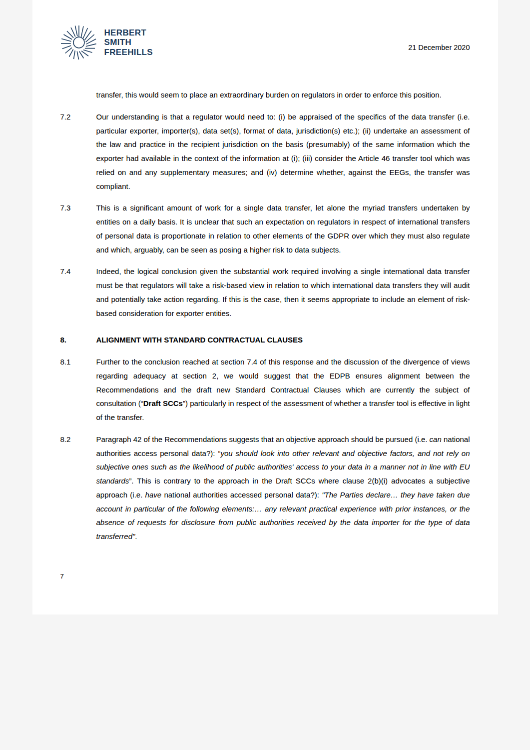Herbert
Smith
Freehills
21 December 2020
transfer, this would seem to place an extraordinary burden on regulators in order to enforce this position.
7.2 Our understanding is that a regulator would need to: (i) be appraised of the specifics of the data transfer (i.e. particular exporter, importer(s), data set(s), format of data, jurisdiction(s) etc.); (ii) undertake an assessment of the law and practice in the recipient jurisdiction on the basis (presumably) of the same information which the exporter had available in the context of the information at (i); (iii) consider the Article 46 transfer tool which was relied on and any supplementary measures; and (iv) determine whether, against the EEGs, the transfer was compliant.
7.3 This is a significant amount of work for a single data transfer, let alone the myriad transfers undertaken by entities on a daily basis. It is unclear that such an expectation on regulators in respect of international transfers of personal data is proportionate in relation to other elements of the GDPR over which they must also regulate and which, arguably, can be seen as posing a higher risk to data subjects.
7.4 Indeed, the logical conclusion given the substantial work required involving a single international data transfer must be that regulators will take a risk-based view in relation to which international data transfers they will audit and potentially take action regarding. If this is the case, then it seems appropriate to include an element of risk-based consideration for exporter entities.
8. Alignment with Standard Contractual Clauses
8.1 Further to the conclusion reached at section 7.4 of this response and the discussion of the divergence of views regarding adequacy at section 2, we would suggest that the EDPB ensures alignment between the Recommendations and the draft new Standard Contractual Clauses which are currently the subject of consultation (“Draft SCCs”) particularly in respect of the assessment of whether a transfer tool is effective in light of the transfer.
8.2 Paragraph 42 of the Recommendations suggests that an objective approach should be pursued (i.e. can national authorities access personal data?): “you should look into other relevant and objective factors, and not rely on subjective ones such as the likelihood of public authorities' access to your data in a manner not in line with EU standards”. This is contrary to the approach in the Draft SCCs where clause 2(b)(i) advocates a subjective approach (i.e. have national authorities accessed personal data?): "The Parties declare… they have taken due account in particular of the following elements:… any relevant practical experience with prior instances, or the absence of requests for disclosure from public authorities received by the data importer for the type of data transferred".
7